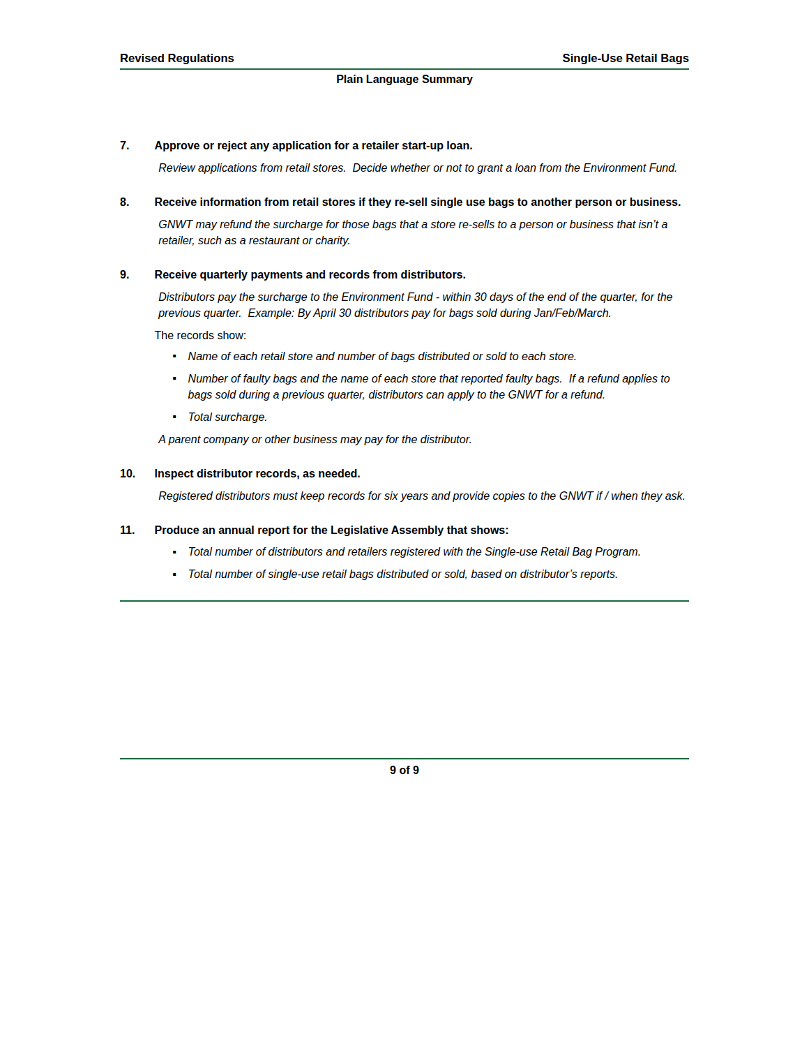Revised Regulations Single-Use Retail Bags
Plain Language Summary
7. Approve or reject any application for a retailer start-up loan.
Review applications from retail stores. Decide whether or not to grant a loan from the Environment Fund.
8. Receive information from retail stores if they re-sell single use bags to another person or business.
GNWT may refund the surcharge for those bags that a store re-sells to a person or business that isn’t a retailer, such as a restaurant or charity.
9. Receive quarterly payments and records from distributors.
Distributors pay the surcharge to the Environment Fund - within 30 days of the end of the quarter, for the previous quarter. Example: By April 30 distributors pay for bags sold during Jan/Feb/March.
The records show:
Name of each retail store and number of bags distributed or sold to each store.
Number of faulty bags and the name of each store that reported faulty bags. If a refund applies to bags sold during a previous quarter, distributors can apply to the GNWT for a refund.
Total surcharge.
A parent company or other business may pay for the distributor.
10. Inspect distributor records, as needed.
Registered distributors must keep records for six years and provide copies to the GNWT if / when they ask.
11. Produce an annual report for the Legislative Assembly that shows:
Total number of distributors and retailers registered with the Single-use Retail Bag Program.
Total number of single-use retail bags distributed or sold, based on distributor’s reports.
9 of 9